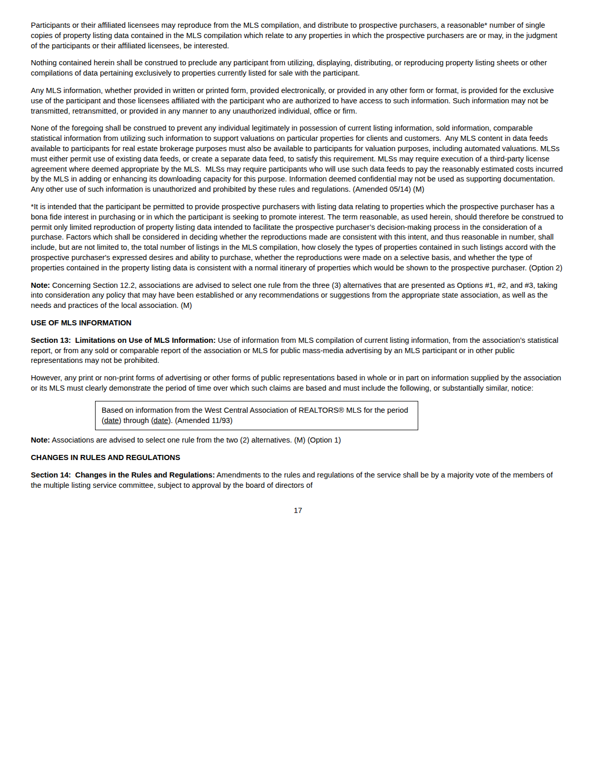Participants or their affiliated licensees may reproduce from the MLS compilation, and distribute to prospective purchasers, a reasonable* number of single copies of property listing data contained in the MLS compilation which relate to any properties in which the prospective purchasers are or may, in the judgment of the participants or their affiliated licensees, be interested.
Nothing contained herein shall be construed to preclude any participant from utilizing, displaying, distributing, or reproducing property listing sheets or other compilations of data pertaining exclusively to properties currently listed for sale with the participant.
Any MLS information, whether provided in written or printed form, provided electronically, or provided in any other form or format, is provided for the exclusive use of the participant and those licensees affiliated with the participant who are authorized to have access to such information. Such information may not be transmitted, retransmitted, or provided in any manner to any unauthorized individual, office or firm.
None of the foregoing shall be construed to prevent any individual legitimately in possession of current listing information, sold information, comparable statistical information from utilizing such information to support valuations on particular properties for clients and customers. Any MLS content in data feeds available to participants for real estate brokerage purposes must also be available to participants for valuation purposes, including automated valuations. MLSs must either permit use of existing data feeds, or create a separate data feed, to satisfy this requirement. MLSs may require execution of a third-party license agreement where deemed appropriate by the MLS. MLSs may require participants who will use such data feeds to pay the reasonably estimated costs incurred by the MLS in adding or enhancing its downloading capacity for this purpose. Information deemed confidential may not be used as supporting documentation. Any other use of such information is unauthorized and prohibited by these rules and regulations. (Amended 05/14) (M)
*It is intended that the participant be permitted to provide prospective purchasers with listing data relating to properties which the prospective purchaser has a bona fide interest in purchasing or in which the participant is seeking to promote interest. The term reasonable, as used herein, should therefore be construed to permit only limited reproduction of property listing data intended to facilitate the prospective purchaser’s decision-making process in the consideration of a purchase. Factors which shall be considered in deciding whether the reproductions made are consistent with this intent, and thus reasonable in number, shall include, but are not limited to, the total number of listings in the MLS compilation, how closely the types of properties contained in such listings accord with the prospective purchaser's expressed desires and ability to purchase, whether the reproductions were made on a selective basis, and whether the type of properties contained in the property listing data is consistent with a normal itinerary of properties which would be shown to the prospective purchaser. (Option 2)
Note: Concerning Section 12.2, associations are advised to select one rule from the three (3) alternatives that are presented as Options #1, #2, and #3, taking into consideration any policy that may have been established or any recommendations or suggestions from the appropriate state association, as well as the needs and practices of the local association. (M)
USE OF MLS INFORMATION
Section 13: Limitations on Use of MLS Information: Use of information from MLS compilation of current listing information, from the association’s statistical report, or from any sold or comparable report of the association or MLS for public mass-media advertising by an MLS participant or in other public representations may not be prohibited.
However, any print or non-print forms of advertising or other forms of public representations based in whole or in part on information supplied by the association or its MLS must clearly demonstrate the period of time over which such claims are based and must include the following, or substantially similar, notice:
Based on information from the West Central Association of REALTORS® MLS for the period (date) through (date). (Amended 11/93)
Note: Associations are advised to select one rule from the two (2) alternatives. (M) (Option 1)
CHANGES IN RULES AND REGULATIONS
Section 14: Changes in the Rules and Regulations: Amendments to the rules and regulations of the service shall be by a majority vote of the members of the multiple listing service committee, subject to approval by the board of directors of
17